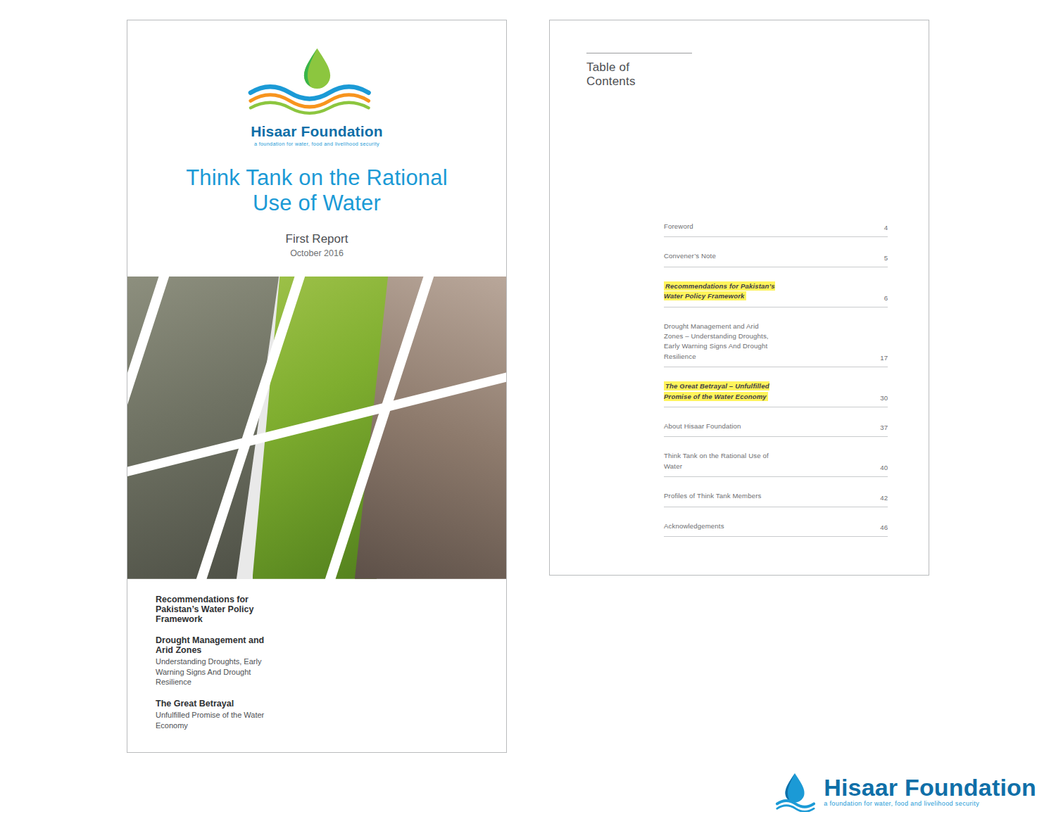Hisaar Foundation
a foundation for water, food and livelihood security
Think Tank on the Rational
Use of Water
First Report October 2016
Recommendations for
Pakistan’s Water Policy
Framework
Drought Management and
Arid Zones
Understanding Droughts, Early
Warning Signs And Drought
Resilience
The Great Betrayal
Unfulfilled Promise of the Water
Economy
Table of
Contents
Foreword 4
Convener’s Note 5
Recommendations for Pakistan’s
Water Policy Framework 6
Drought Management and Arid
Zones – Understanding Droughts,
Early Warning Signs And Drought
Resilience 17
The Great Betrayal – Unfulfilled
Promise of the Water Economy 30
About Hisaar Foundation 37
Think Tank on the Rational Use of
Water 40
Profiles of Think Tank Members 42
Acknowledgements 46
Hisaar Foundation a foundation for water, food and livelihood security